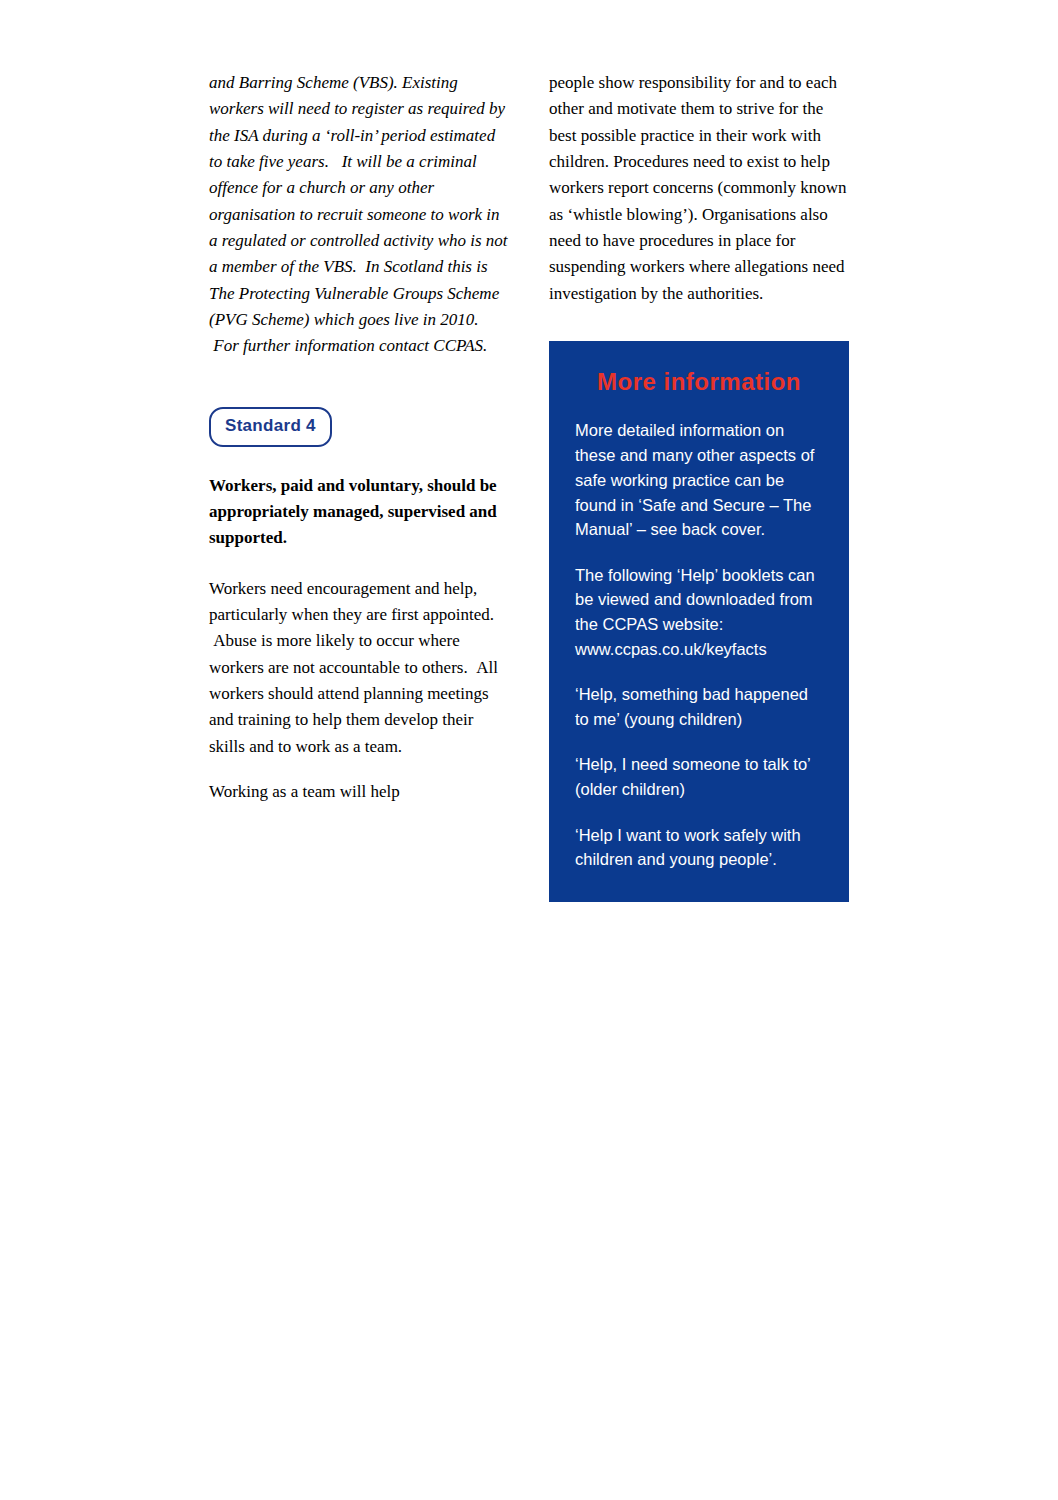and Barring Scheme (VBS). Existing workers will need to register as required by the ISA during a ‘roll-in’ period estimated to take five years. It will be a criminal offence for a church or any other organisation to recruit someone to work in a regulated or controlled activity who is not a member of the VBS. In Scotland this is The Protecting Vulnerable Groups Scheme (PVG Scheme) which goes live in 2010. For further information contact CCPAS.
Standard 4
Workers, paid and voluntary, should be appropriately managed, supervised and supported.
Workers need encouragement and help, particularly when they are first appointed. Abuse is more likely to occur where workers are not accountable to others. All workers should attend planning meetings and training to help them develop their skills and to work as a team.
Working as a team will help
people show responsibility for and to each other and motivate them to strive for the best possible practice in their work with children. Procedures need to exist to help workers report concerns (commonly known as ‘whistle blowing’). Organisations also need to have procedures in place for suspending workers where allegations need investigation by the authorities.
More information
More detailed information on these and many other aspects of safe working practice can be found in ‘Safe and Secure – The Manual’ – see back cover.
The following ‘Help’ booklets can be viewed and downloaded from the CCPAS website:
www.ccpas.co.uk/keyfacts
‘Help, something bad happened to me’ (young children)
‘Help, I need someone to talk to’ (older children)
‘Help I want to work safely with children and young people’.